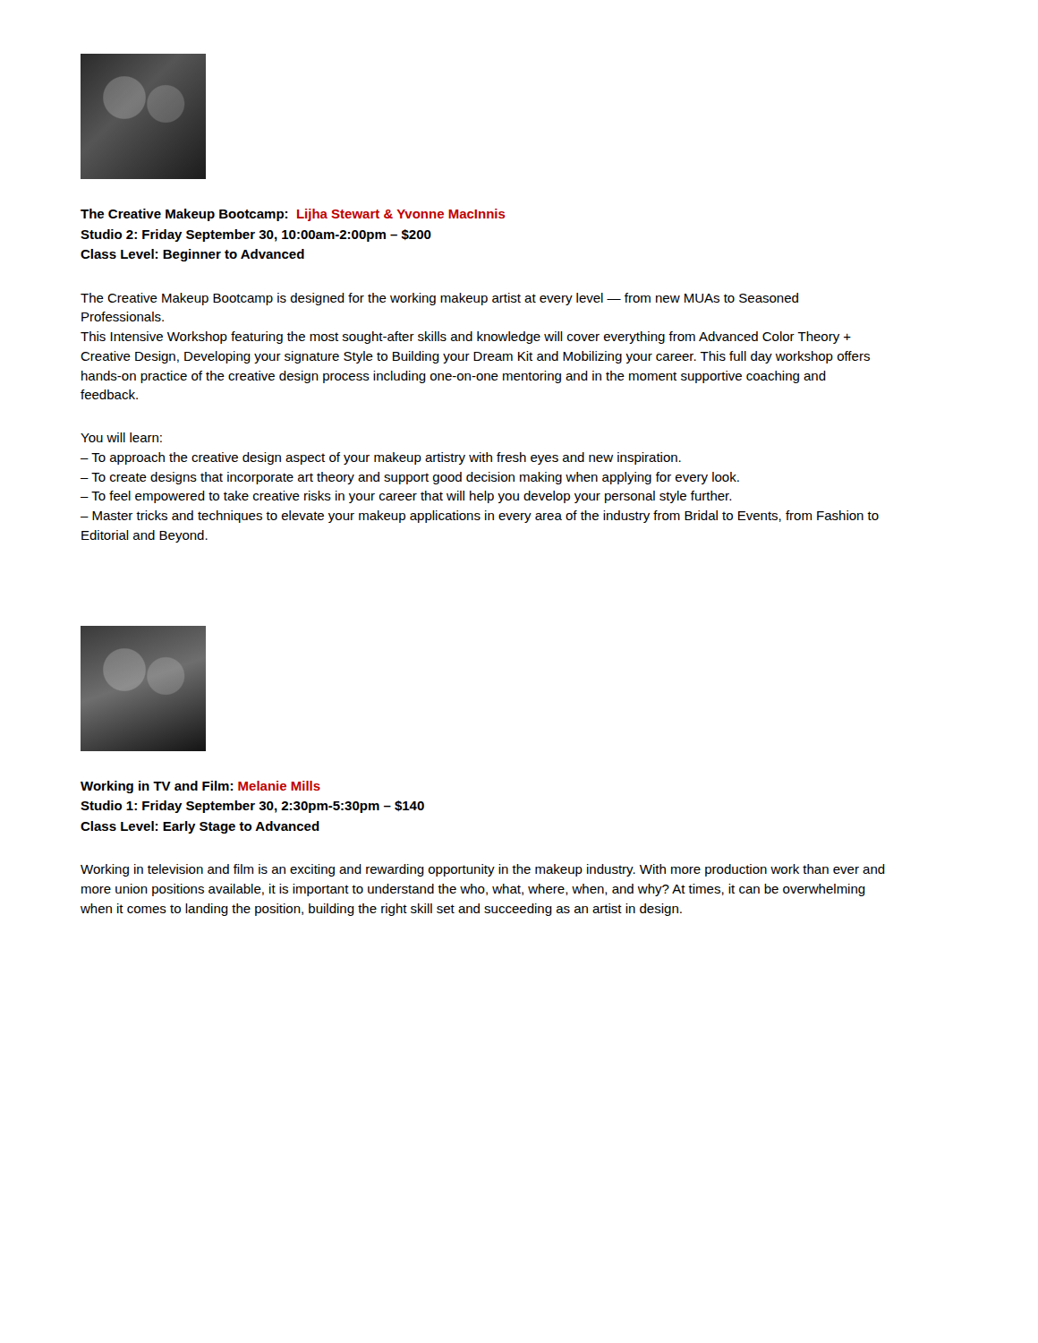The Creative Makeup Bootcamp: Lijha Stewart & Yvonne MacInnis
Studio 2: Friday September 30, 10:00am-2:00pm – $200
Class Level: Beginner to Advanced
The Creative Makeup Bootcamp is designed for the working makeup artist at every level — from new MUAs to Seasoned Professionals.
This Intensive Workshop featuring the most sought-after skills and knowledge will cover everything from Advanced Color Theory + Creative Design, Developing your signature Style to Building your Dream Kit and Mobilizing your career. This full day workshop offers hands-on practice of the creative design process including one-on-one mentoring and in the moment supportive coaching and feedback.
You will learn:
– To approach the creative design aspect of your makeup artistry with fresh eyes and new inspiration.
– To create designs that incorporate art theory and support good decision making when applying for every look.
– To feel empowered to take creative risks in your career that will help you develop your personal style further.
– Master tricks and techniques to elevate your makeup applications in every area of the industry from Bridal to Events, from Fashion to Editorial and Beyond.
Working in TV and Film: Melanie Mills
Studio 1: Friday September 30, 2:30pm-5:30pm – $140
Class Level: Early Stage to Advanced
Working in television and film is an exciting and rewarding opportunity in the makeup industry. With more production work than ever and more union positions available, it is important to understand the who, what, where, when, and why? At times, it can be overwhelming when it comes to landing the position, building the right skill set and succeeding as an artist in design.